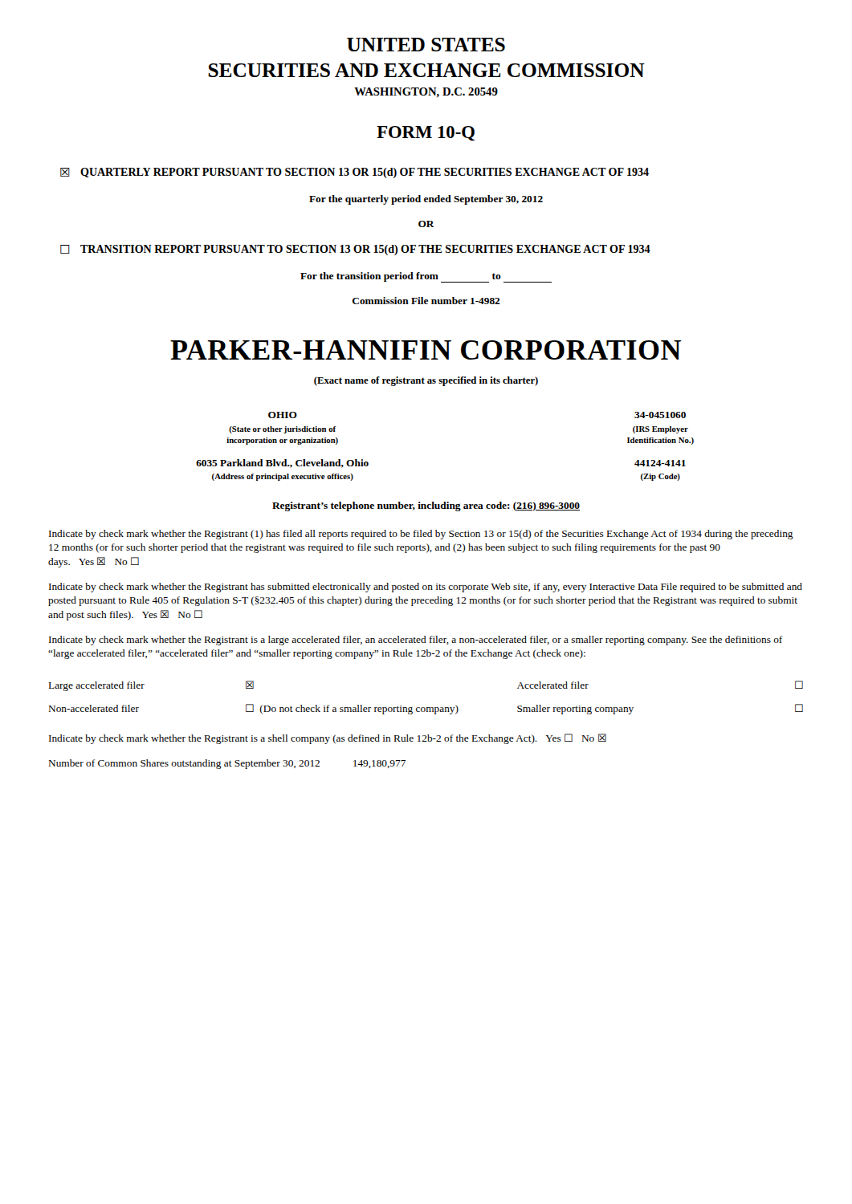UNITED STATES
SECURITIES AND EXCHANGE COMMISSION
WASHINGTON, D.C. 20549
FORM 10-Q
| ☒ | QUARTERLY REPORT PURSUANT TO SECTION 13 OR 15(d) OF THE SECURITIES EXCHANGE ACT OF 1934 |
For the quarterly period ended September 30, 2012
OR
| ☐ | TRANSITION REPORT PURSUANT TO SECTION 13 OR 15(d) OF THE SECURITIES EXCHANGE ACT OF 1934 |
For the transition period from to
Commission File number 1-4982
PARKER-HANNIFIN CORPORATION
(Exact name of registrant as specified in its charter)
| OHIO | 34-0451060 |
| (State or other jurisdiction of incorporation or organization) | (IRS Employer Identification No.) |
| 6035 Parkland Blvd., Cleveland, Ohio | 44124-4141 |
| (Address of principal executive offices) | (Zip Code) |
Registrant’s telephone number, including area code: (216) 896-3000
Indicate by check mark whether the Registrant (1) has filed all reports required to be filed by Section 13 or 15(d) of the Securities Exchange Act of 1934 during the preceding 12 months (or for such shorter period that the registrant was required to file such reports), and (2) has been subject to such filing requirements for the past 90 days. Yes ☒ No ☐
Indicate by check mark whether the Registrant has submitted electronically and posted on its corporate Web site, if any, every Interactive Data File required to be submitted and posted pursuant to Rule 405 of Regulation S-T (§232.405 of this chapter) during the preceding 12 months (or for such shorter period that the Registrant was required to submit and post such files). Yes ☒ No ☐
Indicate by check mark whether the Registrant is a large accelerated filer, an accelerated filer, a non-accelerated filer, or a smaller reporting company. See the definitions of “large accelerated filer,” “accelerated filer” and “smaller reporting company” in Rule 12b-2 of the Exchange Act (check one):
| Large accelerated filer | ☒ | Accelerated filer | ☐ |
| Non-accelerated filer | ☐ (Do not check if a smaller reporting company) | Smaller reporting company | ☐ |
Indicate by check mark whether the Registrant is a shell company (as defined in Rule 12b-2 of the Exchange Act). Yes ☐ No ☒
Number of Common Shares outstanding at September 30, 2012149,180,977